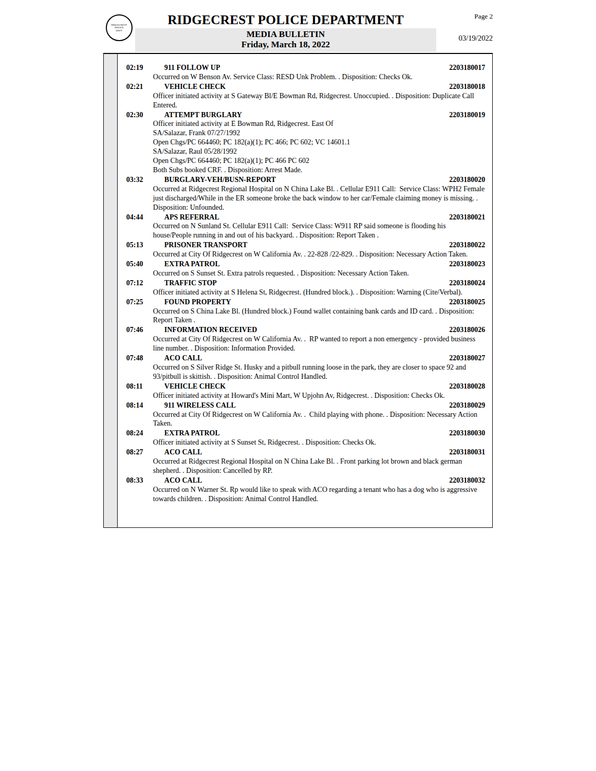RIDGECREST
POLICE
DEPT
RIDGECREST POLICE DEPARTMENT
MEDIA BULLETIN
Friday, March 18, 2022
Page 2
03/19/2022
02:19 911 FOLLOW UP 2203180017
Occurred on W Benson Av. Service Class: RESD Unk Problem. . Disposition: Checks Ok.
02:21 VEHICLE CHECK 2203180018
Officer initiated activity at S Gateway Bl/E Bowman Rd, Ridgecrest. Unoccupied. . Disposition: Duplicate Call Entered.
02:30 ATTEMPT BURGLARY 2203180019
Officer initiated activity at E Bowman Rd, Ridgecrest. East Of
SA/Salazar, Frank 07/27/1992
Open Chgs/PC 664460; PC 182(a)(1); PC 466; PC 602; VC 14601.1
SA/Salazar, Raul 05/28/1992
Open Chgs/PC 664460; PC 182(a)(1); PC 466 PC 602
Both Subs booked CRF. . Disposition: Arrest Made.
03:32 BURGLARY-VEH/BUSN-REPORT 2203180020
Occurred at Ridgecrest Regional Hospital on N China Lake Bl. . Cellular E911 Call: Service Class: WPH2 Female just discharged/While in the ER someone broke the back window to her car/Female claiming money is missing. . Disposition: Unfounded.
04:44 APS REFERRAL 2203180021
Occurred on N Sunland St. Cellular E911 Call: Service Class: W911 RP said someone is flooding his house/People running in and out of his backyard. . Disposition: Report Taken .
05:13 PRISONER TRANSPORT 2203180022
Occurred at City Of Ridgecrest on W California Av. . 22-828 /22-829. . Disposition: Necessary Action Taken.
05:40 EXTRA PATROL 2203180023
Occurred on S Sunset St. Extra patrols requested. . Disposition: Necessary Action Taken.
07:12 TRAFFIC STOP 2203180024
Officer initiated activity at S Helena St, Ridgecrest. (Hundred block.). . Disposition: Warning (Cite/Verbal).
07:25 FOUND PROPERTY 2203180025
Occurred on S China Lake Bl. (Hundred block.) Found wallet containing bank cards and ID card. . Disposition: Report Taken .
07:46 INFORMATION RECEIVED 2203180026
Occurred at City Of Ridgecrest on W California Av. . RP wanted to report a non emergency - provided business line number. . Disposition: Information Provided.
07:48 ACO CALL 2203180027
Occurred on S Silver Ridge St. Husky and a pitbull running loose in the park, they are closer to space 92 and 93/pitbull is skittish. . Disposition: Animal Control Handled.
08:11 VEHICLE CHECK 2203180028
Officer initiated activity at Howard's Mini Mart, W Upjohn Av, Ridgecrest. . Disposition: Checks Ok.
08:14 911 WIRELESS CALL 2203180029
Occurred at City Of Ridgecrest on W California Av. . Child playing with phone. . Disposition: Necessary Action Taken.
08:24 EXTRA PATROL 2203180030
Officer initiated activity at S Sunset St, Ridgecrest. . Disposition: Checks Ok.
08:27 ACO CALL 2203180031
Occurred at Ridgecrest Regional Hospital on N China Lake Bl. . Front parking lot brown and black german shepherd. . Disposition: Cancelled by RP.
08:33 ACO CALL 2203180032
Occurred on N Warner St. Rp would like to speak with ACO regarding a tenant who has a dog who is aggressive towards children. . Disposition: Animal Control Handled.